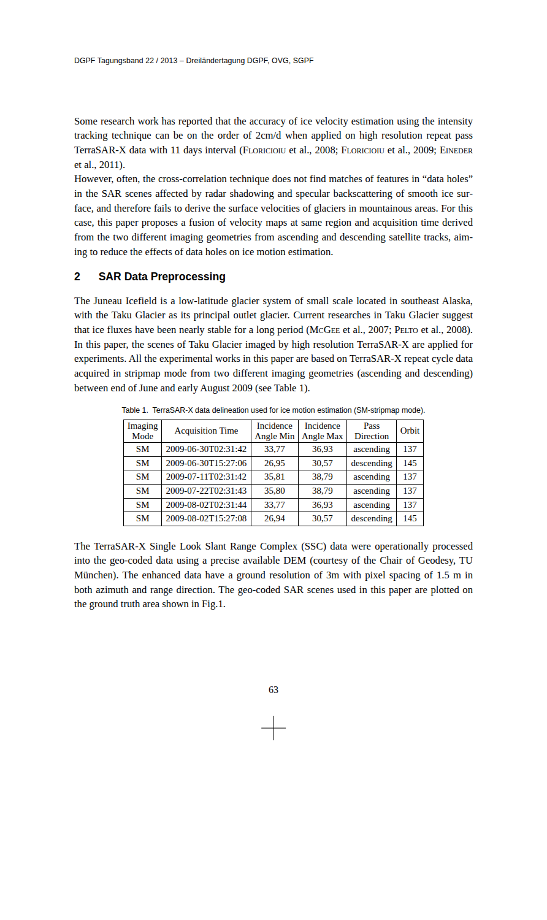DGPF Tagungsband 22 / 2013 – Dreiländertagung DGPF, OVG, SGPF
Some research work has reported that the accuracy of ice velocity estimation using the intensity tracking technique can be on the order of 2cm/d when applied on high resolution repeat pass TerraSAR-X data with 11 days interval (Floricioiu et al., 2008; Floricioiu et al., 2009; Eineder et al., 2011).
However, often, the cross-correlation technique does not find matches of features in “data holes” in the SAR scenes affected by radar shadowing and specular backscattering of smooth ice surface, and therefore fails to derive the surface velocities of glaciers in mountainous areas. For this case, this paper proposes a fusion of velocity maps at same region and acquisition time derived from the two different imaging geometries from ascending and descending satellite tracks, aiming to reduce the effects of data holes on ice motion estimation.
2 SAR Data Preprocessing
The Juneau Icefield is a low-latitude glacier system of small scale located in southeast Alaska, with the Taku Glacier as its principal outlet glacier. Current researches in Taku Glacier suggest that ice fluxes have been nearly stable for a long period (McGee et al., 2007; Pelto et al., 2008). In this paper, the scenes of Taku Glacier imaged by high resolution TerraSAR-X are applied for experiments. All the experimental works in this paper are based on TerraSAR-X repeat cycle data acquired in stripmap mode from two different imaging geometries (ascending and descending) between end of June and early August 2009 (see Table 1).
Table 1. TerraSAR-X data delineation used for ice motion estimation (SM-stripmap mode).
| Imaging Mode | Acquisition Time | Incidence Angle Min | Incidence Angle Max | Pass Direction | Orbit |
| --- | --- | --- | --- | --- | --- |
| SM | 2009-06-30T02:31:42 | 33,77 | 36,93 | ascending | 137 |
| SM | 2009-06-30T15:27:06 | 26,95 | 30,57 | descending | 145 |
| SM | 2009-07-11T02:31:42 | 35,81 | 38,79 | ascending | 137 |
| SM | 2009-07-22T02:31:43 | 35,80 | 38,79 | ascending | 137 |
| SM | 2009-08-02T02:31:44 | 33,77 | 36,93 | ascending | 137 |
| SM | 2009-08-02T15:27:08 | 26,94 | 30,57 | descending | 145 |
The TerraSAR-X Single Look Slant Range Complex (SSC) data were operationally processed into the geo-coded data using a precise available DEM (courtesy of the Chair of Geodesy, TU München). The enhanced data have a ground resolution of 3m with pixel spacing of 1.5 m in both azimuth and range direction. The geo-coded SAR scenes used in this paper are plotted on the ground truth area shown in Fig.1.
63